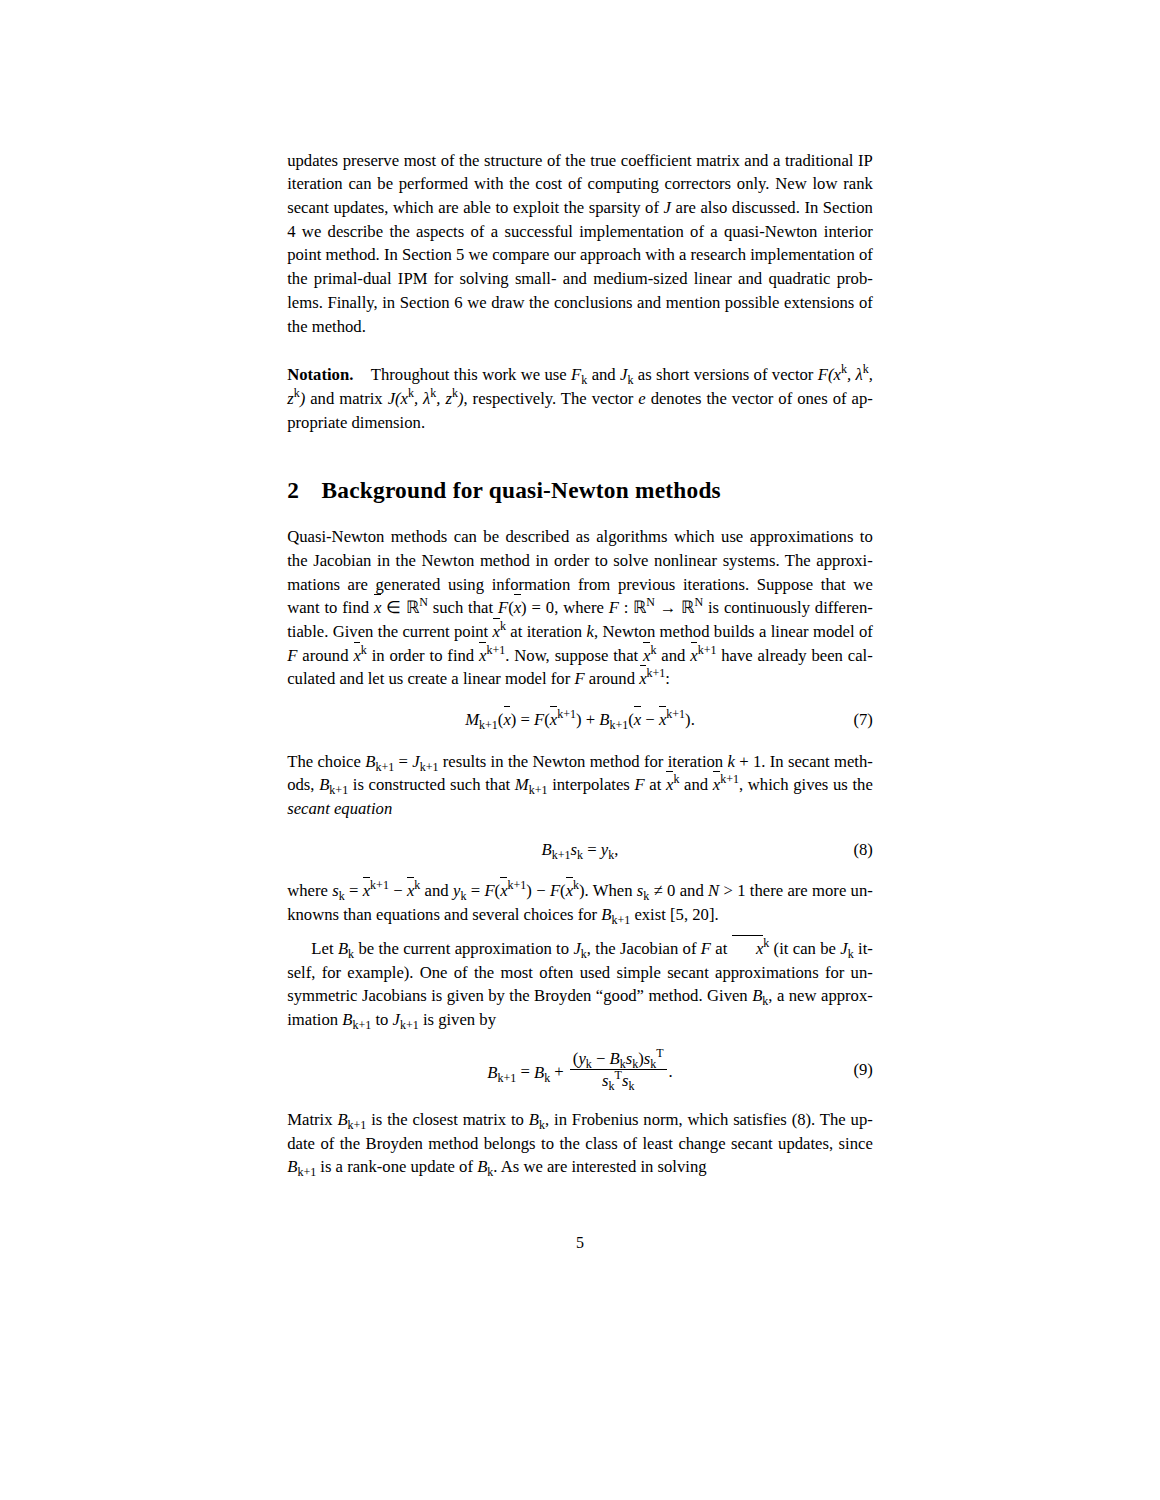updates preserve most of the structure of the true coefficient matrix and a traditional IP iteration can be performed with the cost of computing correctors only. New low rank secant updates, which are able to exploit the sparsity of J are also discussed. In Section 4 we describe the aspects of a successful implementation of a quasi-Newton interior point method. In Section 5 we compare our approach with a research implementation of the primal-dual IPM for solving small- and medium-sized linear and quadratic problems. Finally, in Section 6 we draw the conclusions and mention possible extensions of the method.
Notation. Throughout this work we use Fk and Jk as short versions of vector F(xk, λk, zk) and matrix J(xk, λk, zk), respectively. The vector e denotes the vector of ones of appropriate dimension.
2 Background for quasi-Newton methods
Quasi-Newton methods can be described as algorithms which use approximations to the Jacobian in the Newton method in order to solve nonlinear systems. The approximations are generated using information from previous iterations. Suppose that we want to find x ∈ ℝN such that F(x) = 0, where F : ℝN → ℝN is continuously differentiable. Given the current point xk at iteration k, Newton method builds a linear model of F around xk in order to find xk+1. Now, suppose that xk and xk+1 have already been calculated and let us create a linear model for F around xk+1:
Mk+1(x) = F(xk+1) + Bk+1(x − xk+1). (7)
The choice Bk+1 = Jk+1 results in the Newton method for iteration k + 1. In secant methods, Bk+1 is constructed such that Mk+1 interpolates F at xk and xk+1, which gives us the secant equation
Bk+1sk = yk, (8)
where sk = xk+1 − xk and yk = F(xk+1) − F(xk). When sk ≠ 0 and N > 1 there are more unknowns than equations and several choices for Bk+1 exist [5, 20].
Let Bk be the current approximation to Jk, the Jacobian of F at xk (it can be Jk itself, for example). One of the most often used simple secant approximations for unsymmetric Jacobians is given by the Broyden “good” method. Given Bk, a new approximation Bk+1 to Jk+1 is given by
Bk+1 = Bk + (yk − Bksk)skT skTsk . (9)
Matrix Bk+1 is the closest matrix to Bk, in Frobenius norm, which satisfies (8). The update of the Broyden method belongs to the class of least change secant updates, since Bk+1 is a rank-one update of Bk. As we are interested in solving
5